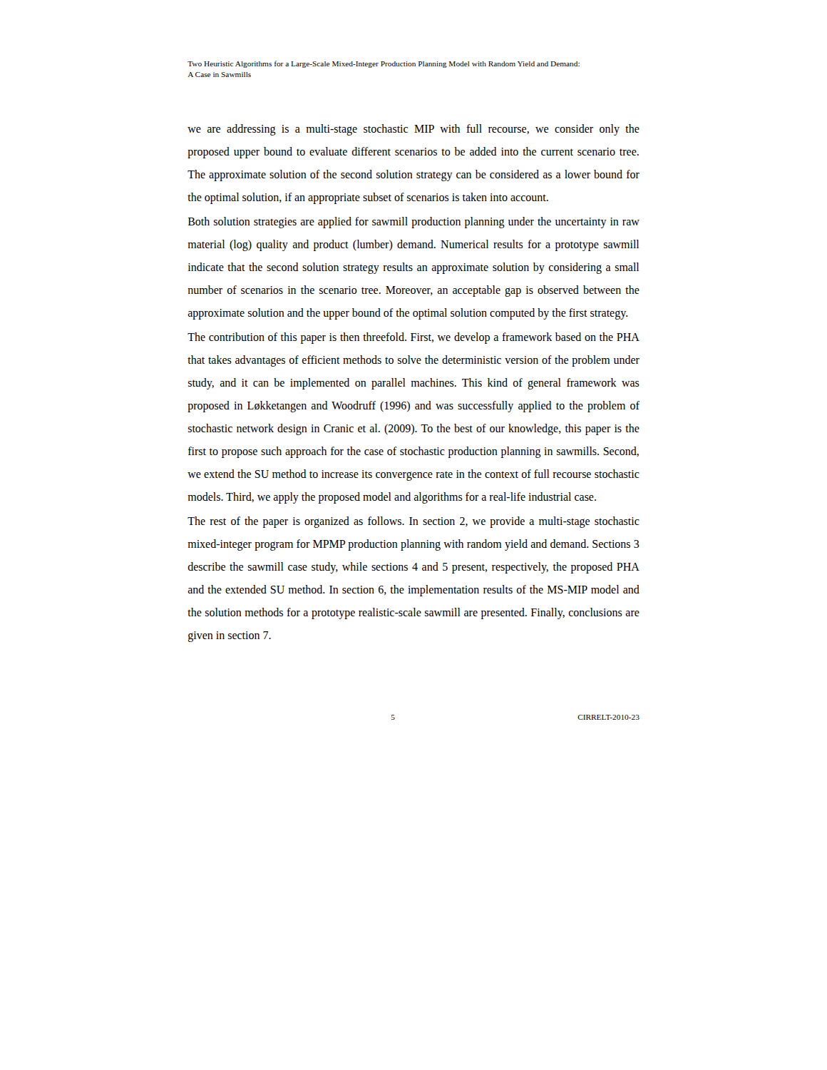Two Heuristic Algorithms for a Large-Scale Mixed-Integer Production Planning Model with Random Yield and Demand: A Case in Sawmills
we are addressing is a multi-stage stochastic MIP with full recourse, we consider only the proposed upper bound to evaluate different scenarios to be added into the current scenario tree. The approximate solution of the second solution strategy can be considered as a lower bound for the optimal solution, if an appropriate subset of scenarios is taken into account.
Both solution strategies are applied for sawmill production planning under the uncertainty in raw material (log) quality and product (lumber) demand. Numerical results for a prototype sawmill indicate that the second solution strategy results an approximate solution by considering a small number of scenarios in the scenario tree. Moreover, an acceptable gap is observed between the approximate solution and the upper bound of the optimal solution computed by the first strategy.
The contribution of this paper is then threefold. First, we develop a framework based on the PHA that takes advantages of efficient methods to solve the deterministic version of the problem under study, and it can be implemented on parallel machines. This kind of general framework was proposed in Løkketangen and Woodruff (1996) and was successfully applied to the problem of stochastic network design in Cranic et al. (2009). To the best of our knowledge, this paper is the first to propose such approach for the case of stochastic production planning in sawmills. Second, we extend the SU method to increase its convergence rate in the context of full recourse stochastic models. Third, we apply the proposed model and algorithms for a real-life industrial case.
The rest of the paper is organized as follows. In section 2, we provide a multi-stage stochastic mixed-integer program for MPMP production planning with random yield and demand. Sections 3 describe the sawmill case study, while sections 4 and 5 present, respectively, the proposed PHA and the extended SU method. In section 6, the implementation results of the MS-MIP model and the solution methods for a prototype realistic-scale sawmill are presented. Finally, conclusions are given in section 7.
5 CIRRELT-2010-23